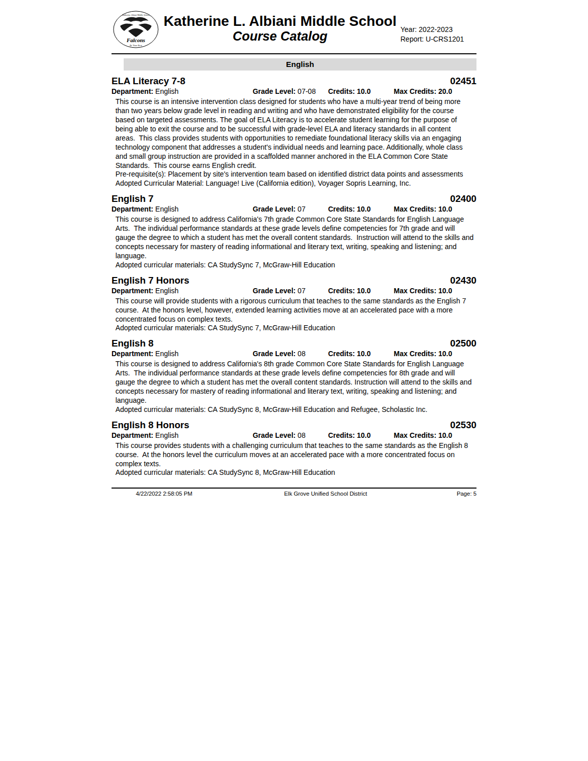Falcons Be Your Best Katherine Albiani Middle School
Katherine L. Albiani Middle School
Course Catalog
Year: 2022-2023
Report: U-CRS1201
English
ELA Literacy 7-8 02451
Department: English Grade Level: 07-08 Credits: 10.0 Max Credits: 20.0
This course is an intensive intervention class designed for students who have a multi-year trend of being more than two years below grade level in reading and writing and who have demonstrated eligibility for the course based on targeted assessments. The goal of ELA Literacy is to accelerate student learning for the purpose of being able to exit the course and to be successful with grade-level ELA and literacy standards in all content areas. This class provides students with opportunities to remediate foundational literacy skills via an engaging technology component that addresses a student's individual needs and learning pace. Additionally, whole class and small group instruction are provided in a scaffolded manner anchored in the ELA Common Core State Standards. This course earns English credit.
Pre-requisite(s): Placement by site's intervention team based on identified district data points and assessments
Adopted Curricular Material: Language! Live (California edition), Voyager Sopris Learning, Inc.
English 7 02400
Department: English Grade Level: 07 Credits: 10.0 Max Credits: 10.0
This course is designed to address California's 7th grade Common Core State Standards for English Language Arts. The individual performance standards at these grade levels define competencies for 7th grade and will gauge the degree to which a student has met the overall content standards. Instruction will attend to the skills and concepts necessary for mastery of reading informational and literary text, writing, speaking and listening; and language.
Adopted curricular materials: CA StudySync 7, McGraw-Hill Education
English 7 Honors 02430
Department: English Grade Level: 07 Credits: 10.0 Max Credits: 10.0
This course will provide students with a rigorous curriculum that teaches to the same standards as the English 7 course. At the honors level, however, extended learning activities move at an accelerated pace with a more concentrated focus on complex texts.
Adopted curricular materials: CA StudySync 7, McGraw-Hill Education
English 8 02500
Department: English Grade Level: 08 Credits: 10.0 Max Credits: 10.0
This course is designed to address California's 8th grade Common Core State Standards for English Language Arts. The individual performance standards at these grade levels define competencies for 8th grade and will gauge the degree to which a student has met the overall content standards. Instruction will attend to the skills and concepts necessary for mastery of reading informational and literary text, writing, speaking and listening; and language.
Adopted curricular materials: CA StudySync 8, McGraw-Hill Education and Refugee, Scholastic Inc.
English 8 Honors 02530
Department: English Grade Level: 08 Credits: 10.0 Max Credits: 10.0
This course provides students with a challenging curriculum that teaches to the same standards as the English 8 course. At the honors level the curriculum moves at an accelerated pace with a more concentrated focus on complex texts.
Adopted curricular materials: CA StudySync 8, McGraw-Hill Education
4/22/2022 2:58:05 PM
Elk Grove Unified School District
Page: 5